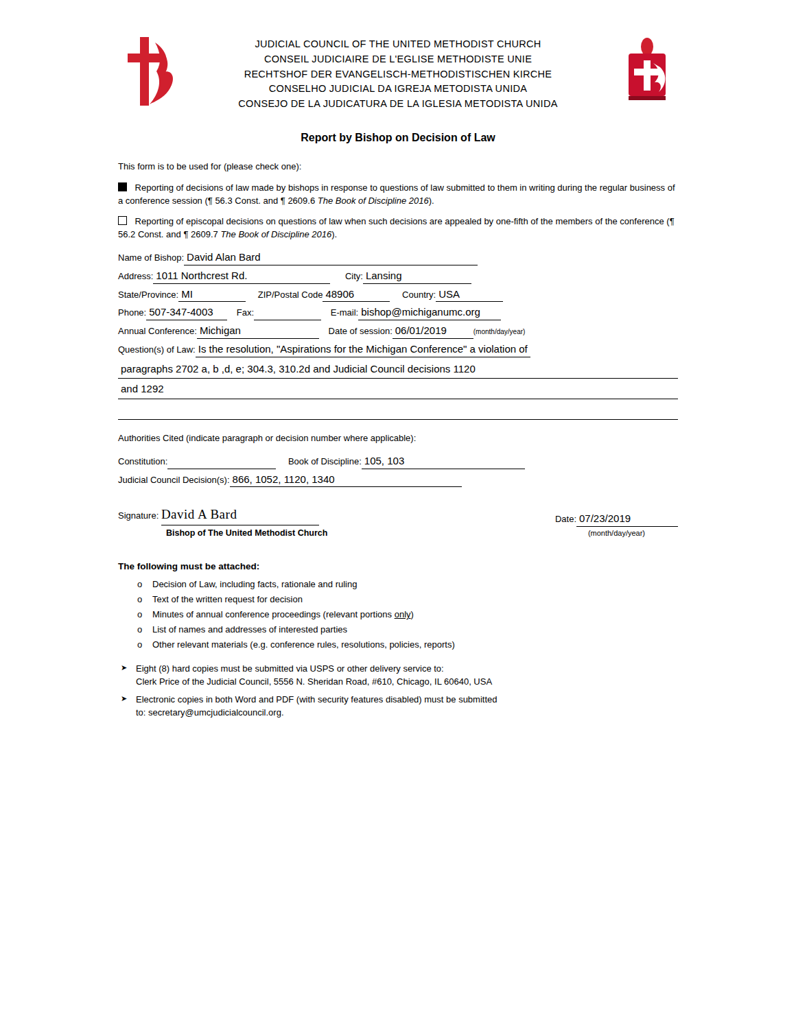JUDICIAL COUNCIL OF THE UNITED METHODIST CHURCH
CONSEIL JUDICIAIRE DE L'EGLISE METHODISTE UNIE
RECHTSHOF DER EVANGELISCH-METHODISTISCHEN KIRCHE
CONSELHO JUDICIAL DA IGREJA METODISTA UNIDA
CONSEJO DE LA JUDICATURA DE LA IGLESIA METODISTA UNIDA
Report by Bishop on Decision of Law
This form is to be used for (please check one):
Reporting of decisions of law made by bishops in response to questions of law submitted to them in writing during the regular business of a conference session (¶ 56.3 Const. and ¶ 2609.6 The Book of Discipline 2016).
Reporting of episcopal decisions on questions of law when such decisions are appealed by one-fifth of the members of the conference (¶ 56.2 Const. and ¶ 2609.7 The Book of Discipline 2016).
Name of Bishop: David Alan Bard
Address: 1011 Northcrest Rd. City: Lansing
State/Province: MI ZIP/Postal Code 48906 Country: USA
Phone: 507-347-4003 Fax: E-mail: bishop@michiganumc.org
Annual Conference: Michigan Date of session: 06/01/2019(month/day/year)
Question(s) of Law: Is the resolution, "Aspirations for the Michigan Conference" a violation of
paragraphs 2702 a, b ,d, e; 304.3, 310.2d and Judicial Council decisions 1120
and 1292
Authorities Cited (indicate paragraph or decision number where applicable):
Constitution: Book of Discipline: 105, 103
Judicial Council Decision(s): 866, 1052, 1120, 1340
Signature: David A Bard
Bishop of The United Methodist Church
Date: 07/23/2019
(month/day/year)
The following must be attached:
Decision of Law, including facts, rationale and ruling
Text of the written request for decision
Minutes of annual conference proceedings (relevant portions only)
List of names and addresses of interested parties
Other relevant materials (e.g. conference rules, resolutions, policies, reports)
Eight (8) hard copies must be submitted via USPS or other delivery service to: Clerk Price of the Judicial Council, 5556 N. Sheridan Road, #610, Chicago, IL 60640, USA
Electronic copies in both Word and PDF (with security features disabled) must be submitted to: secretary@umcjudicialcouncil.org.